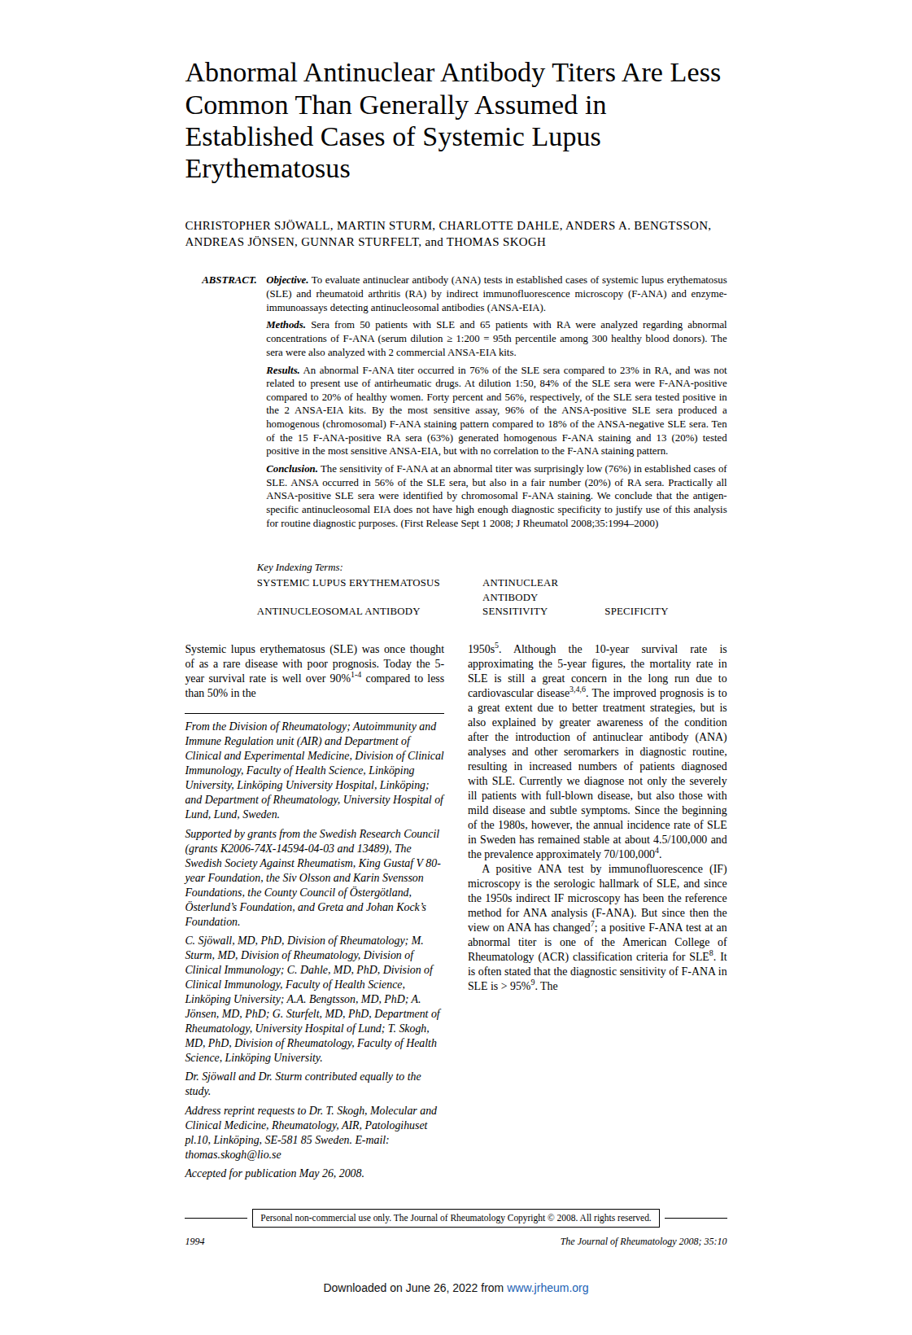Abnormal Antinuclear Antibody Titers Are Less Common Than Generally Assumed in Established Cases of Systemic Lupus Erythematosus
CHRISTOPHER SJÖWALL, MARTIN STURM, CHARLOTTE DAHLE, ANDERS A. BENGTSSON,
ANDREAS JÖNSEN, GUNNAR STURFELT, and THOMAS SKOGH
ABSTRACT.
Objective. To evaluate antinuclear antibody (ANA) tests in established cases of systemic lupus erythematosus (SLE) and rheumatoid arthritis (RA) by indirect immunofluorescence microscopy (F-ANA) and enzyme-immunoassays detecting antinucleosomal antibodies (ANSA-EIA).
Methods. Sera from 50 patients with SLE and 65 patients with RA were analyzed regarding abnormal concentrations of F-ANA (serum dilution ≥ 1:200 = 95th percentile among 300 healthy blood donors). The sera were also analyzed with 2 commercial ANSA-EIA kits.
Results. An abnormal F-ANA titer occurred in 76% of the SLE sera compared to 23% in RA, and was not related to present use of antirheumatic drugs. At dilution 1:50, 84% of the SLE sera were F-ANA-positive compared to 20% of healthy women. Forty percent and 56%, respectively, of the SLE sera tested positive in the 2 ANSA-EIA kits. By the most sensitive assay, 96% of the ANSA-positive SLE sera produced a homogenous (chromosomal) F-ANA staining pattern compared to 18% of the ANSA-negative SLE sera. Ten of the 15 F-ANA-positive RA sera (63%) generated homogenous F-ANA staining and 13 (20%) tested positive in the most sensitive ANSA-EIA, but with no correlation to the F-ANA staining pattern.
Conclusion. The sensitivity of F-ANA at an abnormal titer was surprisingly low (76%) in established cases of SLE. ANSA occurred in 56% of the SLE sera, but also in a fair number (20%) of RA sera. Practically all ANSA-positive SLE sera were identified by chromosomal F-ANA staining. We conclude that the antigen-specific antinucleosomal EIA does not have high enough diagnostic specificity to justify use of this analysis for routine diagnostic purposes. (First Release Sept 1 2008; J Rheumatol 2008;35:1994–2000)
Key Indexing Terms:
| SYSTEMIC LUPUS ERYTHEMATOSUS | ANTINUCLEAR ANTIBODY | |
| ANTINUCLEOSOMAL ANTIBODY | SENSITIVITY | SPECIFICITY |
Systemic lupus erythematosus (SLE) was once thought of as a rare disease with poor prognosis. Today the 5-year survival rate is well over 90%1-4 compared to less than 50% in the
From the Division of Rheumatology; Autoimmunity and Immune Regulation unit (AIR) and Department of Clinical and Experimental Medicine, Division of Clinical Immunology, Faculty of Health Science, Linköping University, Linköping University Hospital, Linköping; and Department of Rheumatology, University Hospital of Lund, Lund, Sweden.
Supported by grants from the Swedish Research Council (grants K2006-74X-14594-04-03 and 13489), The Swedish Society Against Rheumatism, King Gustaf V 80-year Foundation, the Siv Olsson and Karin Svensson Foundations, the County Council of Östergötland, Österlund’s Foundation, and Greta and Johan Kock’s Foundation.
C. Sjöwall, MD, PhD, Division of Rheumatology; M. Sturm, MD, Division of Rheumatology, Division of Clinical Immunology; C. Dahle, MD, PhD, Division of Clinical Immunology, Faculty of Health Science, Linköping University; A.A. Bengtsson, MD, PhD; A. Jönsen, MD, PhD; G. Sturfelt, MD, PhD, Department of Rheumatology, University Hospital of Lund; T. Skogh, MD, PhD, Division of Rheumatology, Faculty of Health Science, Linköping University.
Dr. Sjöwall and Dr. Sturm contributed equally to the study.
Address reprint requests to Dr. T. Skogh, Molecular and Clinical Medicine, Rheumatology, AIR, Patologihuset pl.10, Linköping, SE-581 85 Sweden. E-mail: thomas.skogh@lio.se
Accepted for publication May 26, 2008.
1950s5. Although the 10-year survival rate is approximating the 5-year figures, the mortality rate in SLE is still a great concern in the long run due to cardiovascular disease3,4,6. The improved prognosis is to a great extent due to better treatment strategies, but is also explained by greater awareness of the condition after the introduction of antinuclear antibody (ANA) analyses and other seromarkers in diagnostic routine, resulting in increased numbers of patients diagnosed with SLE. Currently we diagnose not only the severely ill patients with full-blown disease, but also those with mild disease and subtle symptoms. Since the beginning of the 1980s, however, the annual incidence rate of SLE in Sweden has remained stable at about 4.5/100,000 and the prevalence approximately 70/100,0004.
A positive ANA test by immunofluorescence (IF) microscopy is the serologic hallmark of SLE, and since the 1950s indirect IF microscopy has been the reference method for ANA analysis (F-ANA). But since then the view on ANA has changed7; a positive F-ANA test at an abnormal titer is one of the American College of Rheumatology (ACR) classification criteria for SLE8. It is often stated that the diagnostic sensitivity of F-ANA in SLE is > 95%9. The
Personal non-commercial use only. The Journal of Rheumatology Copyright © 2008. All rights reserved.
1994
The Journal of Rheumatology 2008; 35:10
Downloaded on June 26, 2022 from www.jrheum.org